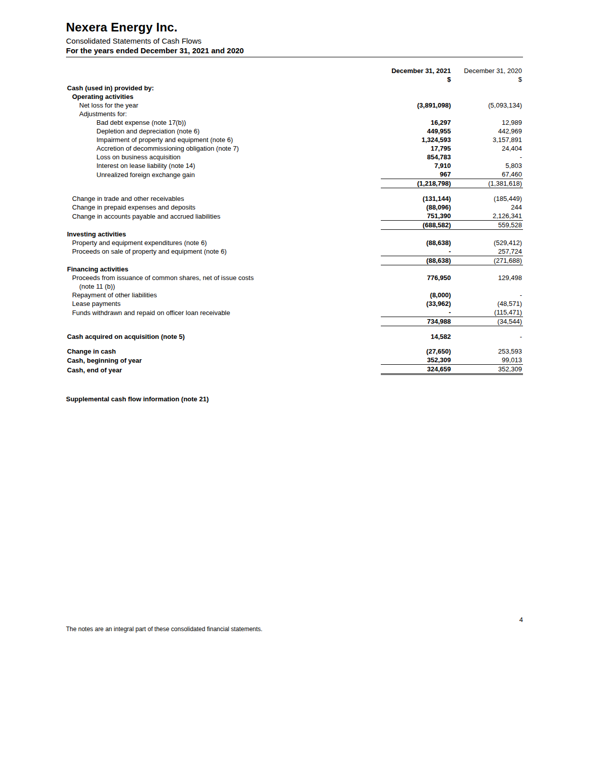Nexera Energy Inc.
Consolidated Statements of Cash Flows
For the years ended December 31, 2021 and 2020
| | December 31, 2021 | December 31, 2020 |
| | $ | $ |
| Cash (used in) provided by: | | |
| Operating activities | | |
| Net loss for the year | (3,891,098) | (5,093,134) |
| Adjustments for: | | |
| Bad debt expense (note 17(b)) | 16,297 | 12,989 |
| Depletion and depreciation (note 6) | 449,955 | 442,969 |
| Impairment of property and equipment (note 6) | 1,324,593 | 3,157,891 |
| Accretion of decommissioning obligation (note 7) | 17,795 | 24,404 |
| Loss on business acquisition | 854,783 | - |
| Interest on lease liability (note 14) | 7,910 | 5,803 |
| Unrealized foreign exchange gain | 967 | 67,460 |
| | (1,218,798) | (1,381,618) |
| Change in trade and other receivables | (131,144) | (185,449) |
| Change in prepaid expenses and deposits | (88,096) | 244 |
| Change in accounts payable and accrued liabilities | 751,390 | 2,126,341 |
| | (688,582) | 559,528 |
| Investing activities | | |
| Property and equipment expenditures (note 6) | (88,638) | (529,412) |
| Proceeds on sale of property and equipment (note 6) | - | 257,724 |
| | (88,638) | (271,688) |
| Financing activities | | |
| Proceeds from issuance of common shares, net of issue costs | 776,950 | 129,498 |
| (note 11 (b)) | | |
| Repayment of other liabilities | (8,000) | - |
| Lease payments | (33,962) | (48,571) |
| Funds withdrawn and repaid on officer loan receivable | - | (115,471) |
| | 734,988 | (34,544) |
| Cash acquired on acquisition (note 5) | 14,582 | - |
| Change in cash | (27,650) | 253,593 |
| Cash, beginning of year | 352,309 | 99,013 |
| Cash, end of year | 324,659 | 352,309 |
Supplemental cash flow information (note 21)
4
The notes are an integral part of these consolidated financial statements.